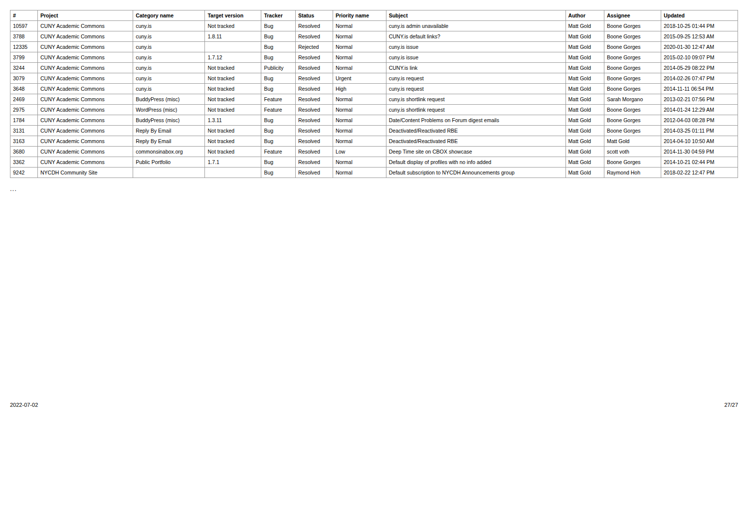| # | Project | Category name | Target version | Tracker | Status | Priority name | Subject | Author | Assignee | Updated |
| --- | --- | --- | --- | --- | --- | --- | --- | --- | --- | --- |
| 10597 | CUNY Academic Commons | cuny.is | Not tracked | Bug | Resolved | Normal | cuny.is admin unavailable | Matt Gold | Boone Gorges | 2018-10-25 01:44 PM |
| 3788 | CUNY Academic Commons | cuny.is | 1.8.11 | Bug | Resolved | Normal | CUNY.is default links? | Matt Gold | Boone Gorges | 2015-09-25 12:53 AM |
| 12335 | CUNY Academic Commons | cuny.is | | Bug | Rejected | Normal | cuny.is issue | Matt Gold | Boone Gorges | 2020-01-30 12:47 AM |
| 3799 | CUNY Academic Commons | cuny.is | 1.7.12 | Bug | Resolved | Normal | cuny.is issue | Matt Gold | Boone Gorges | 2015-02-10 09:07 PM |
| 3244 | CUNY Academic Commons | cuny.is | Not tracked | Publicity | Resolved | Normal | CUNY.is link | Matt Gold | Boone Gorges | 2014-05-29 08:22 PM |
| 3079 | CUNY Academic Commons | cuny.is | Not tracked | Bug | Resolved | Urgent | cuny.is request | Matt Gold | Boone Gorges | 2014-02-26 07:47 PM |
| 3648 | CUNY Academic Commons | cuny.is | Not tracked | Bug | Resolved | High | cuny.is request | Matt Gold | Boone Gorges | 2014-11-11 06:54 PM |
| 2469 | CUNY Academic Commons | BuddyPress (misc) | Not tracked | Feature | Resolved | Normal | cuny.is shortlink request | Matt Gold | Sarah Morgano | 2013-02-21 07:56 PM |
| 2975 | CUNY Academic Commons | WordPress (misc) | Not tracked | Feature | Resolved | Normal | cuny.is shortlink request | Matt Gold | Boone Gorges | 2014-01-24 12:29 AM |
| 1784 | CUNY Academic Commons | BuddyPress (misc) | 1.3.11 | Bug | Resolved | Normal | Date/Content Problems on Forum digest emails | Matt Gold | Boone Gorges | 2012-04-03 08:28 PM |
| 3131 | CUNY Academic Commons | Reply By Email | Not tracked | Bug | Resolved | Normal | Deactivated/Reactivated RBE | Matt Gold | Boone Gorges | 2014-03-25 01:11 PM |
| 3163 | CUNY Academic Commons | Reply By Email | Not tracked | Bug | Resolved | Normal | Deactivated/Reactivated RBE | Matt Gold | Matt Gold | 2014-04-10 10:50 AM |
| 3680 | CUNY Academic Commons | commonsinabox.org | Not tracked | Feature | Resolved | Low | Deep Time site on CBOX showcase | Matt Gold | scott voth | 2014-11-30 04:59 PM |
| 3362 | CUNY Academic Commons | Public Portfolio | 1.7.1 | Bug | Resolved | Normal | Default display of profiles with no info added | Matt Gold | Boone Gorges | 2014-10-21 02:44 PM |
| 9242 | NYCDH Community Site | | | Bug | Resolved | Normal | Default subscription to NYCDH Announcements group | Matt Gold | Raymond Hoh | 2018-02-22 12:47 PM |
...
2022-07-02 27/27